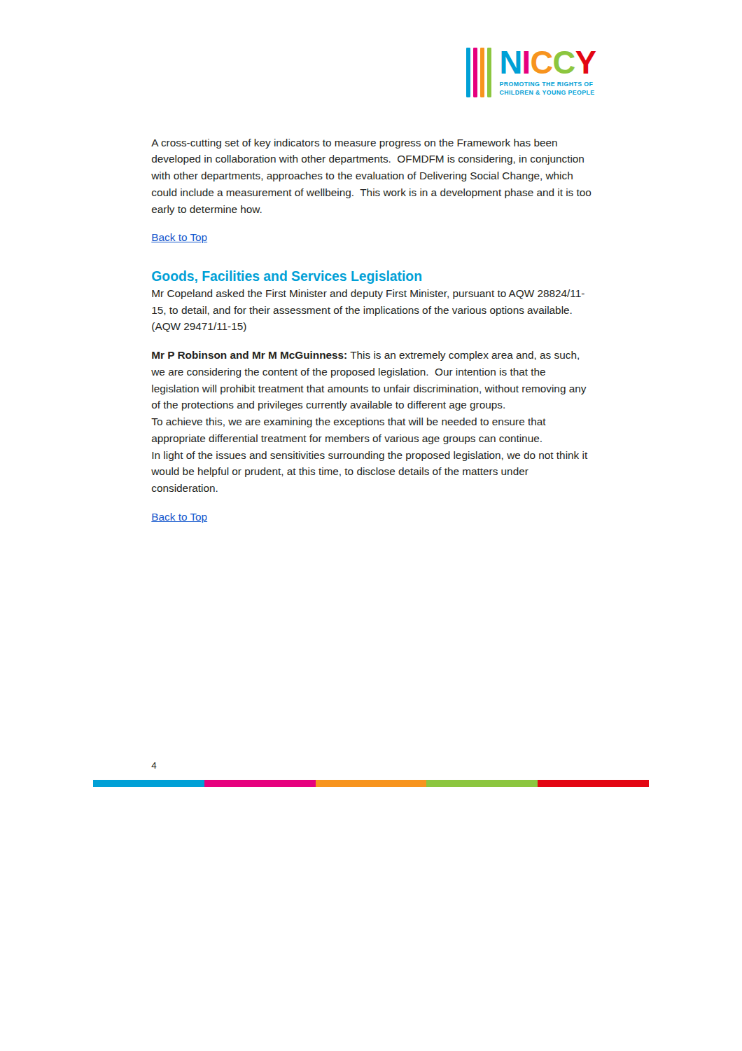NICCY
Promoting the rights of
children & young people
A cross-cutting set of key indicators to measure progress on the Framework has been developed in collaboration with other departments. OFMDFM is considering, in conjunction with other departments, approaches to the evaluation of Delivering Social Change, which could include a measurement of wellbeing. This work is in a development phase and it is too early to determine how.
Back to Top
Goods, Facilities and Services Legislation
Mr Copeland asked the First Minister and deputy First Minister, pursuant to AQW 28824/11-15, to detail, and for their assessment of the implications of the various options available.
(AQW 29471/11-15)
Mr P Robinson and Mr M McGuinness: This is an extremely complex area and, as such, we are considering the content of the proposed legislation. Our intention is that the legislation will prohibit treatment that amounts to unfair discrimination, without removing any of the protections and privileges currently available to different age groups.
To achieve this, we are examining the exceptions that will be needed to ensure that appropriate differential treatment for members of various age groups can continue.
In light of the issues and sensitivities surrounding the proposed legislation, we do not think it would be helpful or prudent, at this time, to disclose details of the matters under consideration.
Back to Top
4